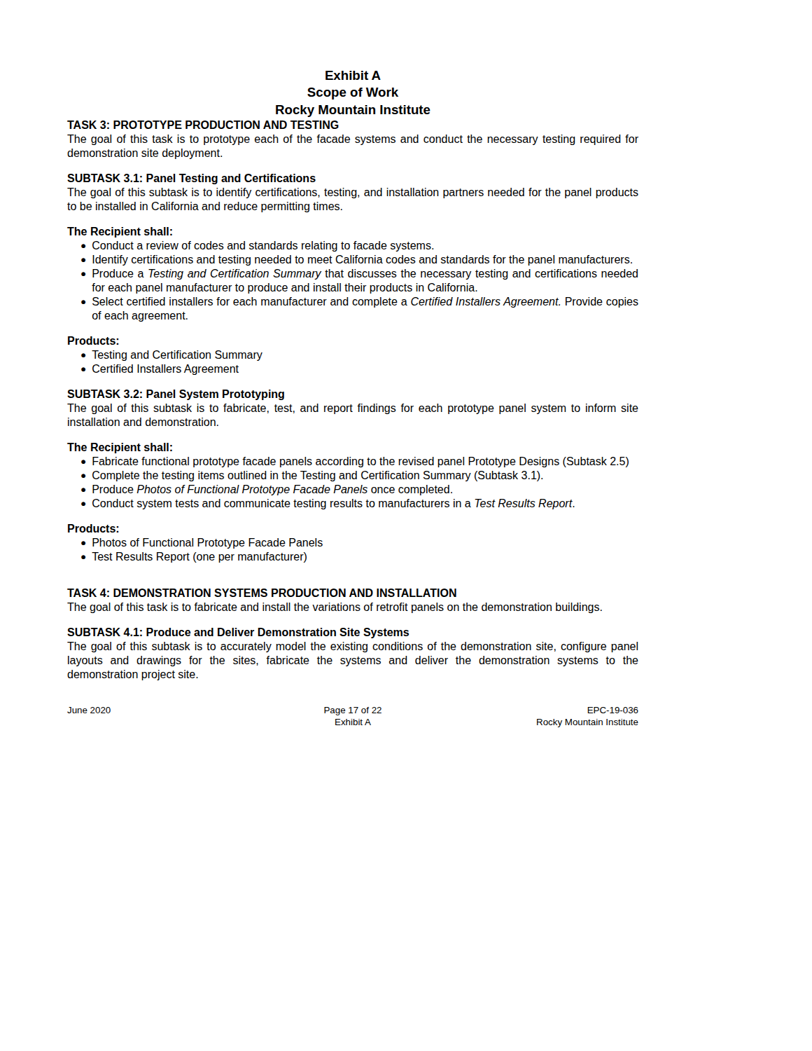Exhibit A
Scope of Work
Rocky Mountain Institute
TASK 3: PROTOTYPE PRODUCTION AND TESTING
The goal of this task is to prototype each of the facade systems and conduct the necessary testing required for demonstration site deployment.
SUBTASK 3.1: Panel Testing and Certifications
The goal of this subtask is to identify certifications, testing, and installation partners needed for the panel products to be installed in California and reduce permitting times.
The Recipient shall:
Conduct a review of codes and standards relating to facade systems.
Identify certifications and testing needed to meet California codes and standards for the panel manufacturers.
Produce a Testing and Certification Summary that discusses the necessary testing and certifications needed for each panel manufacturer to produce and install their products in California.
Select certified installers for each manufacturer and complete a Certified Installers Agreement. Provide copies of each agreement.
Products:
Testing and Certification Summary
Certified Installers Agreement
SUBTASK 3.2: Panel System Prototyping
The goal of this subtask is to fabricate, test, and report findings for each prototype panel system to inform site installation and demonstration.
The Recipient shall:
Fabricate functional prototype facade panels according to the revised panel Prototype Designs (Subtask 2.5)
Complete the testing items outlined in the Testing and Certification Summary (Subtask 3.1).
Produce Photos of Functional Prototype Facade Panels once completed.
Conduct system tests and communicate testing results to manufacturers in a Test Results Report.
Products:
Photos of Functional Prototype Facade Panels
Test Results Report (one per manufacturer)
TASK 4: DEMONSTRATION SYSTEMS PRODUCTION AND INSTALLATION
The goal of this task is to fabricate and install the variations of retrofit panels on the demonstration buildings.
SUBTASK 4.1: Produce and Deliver Demonstration Site Systems
The goal of this subtask is to accurately model the existing conditions of the demonstration site, configure panel layouts and drawings for the sites, fabricate the systems and deliver the demonstration systems to the demonstration project site.
| June 2020 | Page 17 of 22 | EPC-19-036 |
| | Exhibit A | Rocky Mountain Institute |